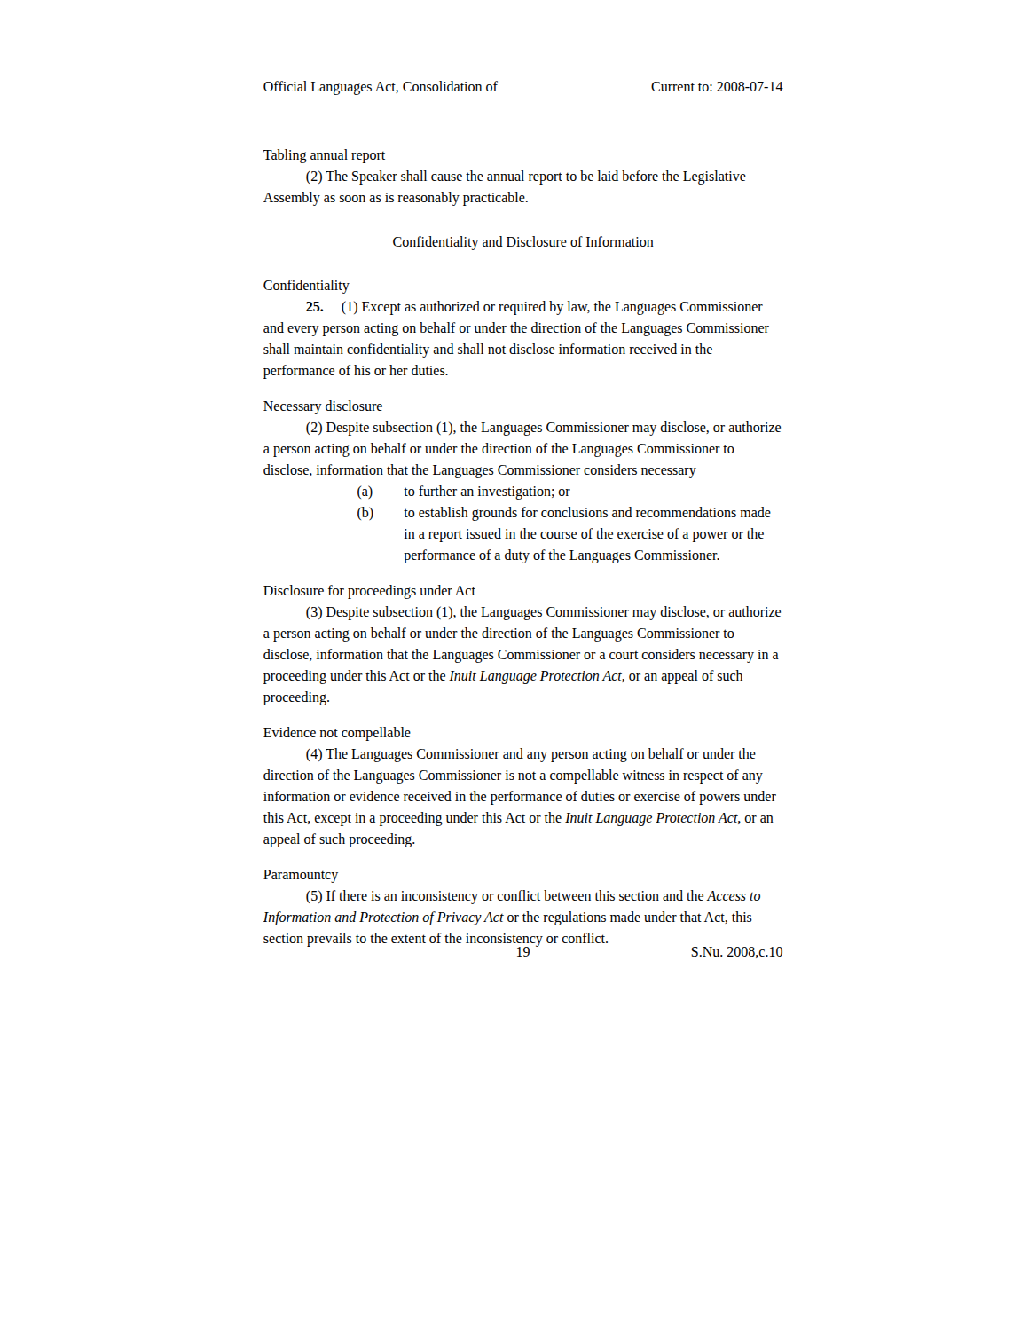Official Languages Act, Consolidation of
Current to: 2008-07-14
Tabling annual report
(2) The Speaker shall cause the annual report to be laid before the Legislative Assembly as soon as is reasonably practicable.
Confidentiality and Disclosure of Information
Confidentiality
25. (1) Except as authorized or required by law, the Languages Commissioner and every person acting on behalf or under the direction of the Languages Commissioner shall maintain confidentiality and shall not disclose information received in the performance of his or her duties.
Necessary disclosure
(2) Despite subsection (1), the Languages Commissioner may disclose, or authorize a person acting on behalf or under the direction of the Languages Commissioner to disclose, information that the Languages Commissioner considers necessary
(a)
to further an investigation; or
(b)
to establish grounds for conclusions and recommendations made in a report issued in the course of the exercise of a power or the performance of a duty of the Languages Commissioner.
Disclosure for proceedings under Act
(3) Despite subsection (1), the Languages Commissioner may disclose, or authorize a person acting on behalf or under the direction of the Languages Commissioner to disclose, information that the Languages Commissioner or a court considers necessary in a proceeding under this Act or the Inuit Language Protection Act, or an appeal of such proceeding.
Evidence not compellable
(4) The Languages Commissioner and any person acting on behalf or under the direction of the Languages Commissioner is not a compellable witness in respect of any information or evidence received in the performance of duties or exercise of powers under this Act, except in a proceeding under this Act or the Inuit Language Protection Act, or an appeal of such proceeding.
Paramountcy
(5) If there is an inconsistency or conflict between this section and the Access to Information and Protection of Privacy Act or the regulations made under that Act, this section prevails to the extent of the inconsistency or conflict.
19
S.Nu. 2008,c.10